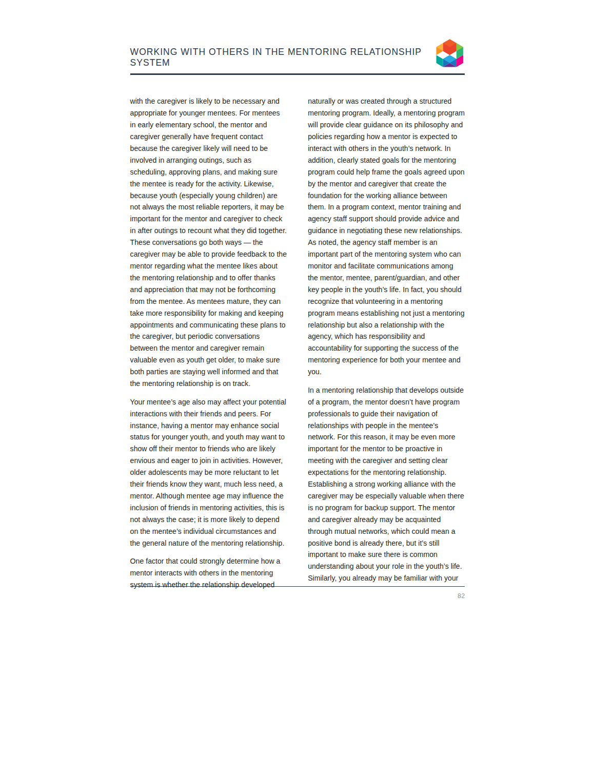Working With Others in the Mentoring Relationship System
with the caregiver is likely to be necessary and appropriate for younger mentees. For mentees in early elementary school, the mentor and caregiver generally have frequent contact because the caregiver likely will need to be involved in arranging outings, such as scheduling, approving plans, and making sure the mentee is ready for the activity. Likewise, because youth (especially young children) are not always the most reliable reporters, it may be important for the mentor and caregiver to check in after outings to recount what they did together. These conversations go both ways — the caregiver may be able to provide feedback to the mentor regarding what the mentee likes about the mentoring relationship and to offer thanks and appreciation that may not be forthcoming from the mentee. As mentees mature, they can take more responsibility for making and keeping appointments and communicating these plans to the caregiver, but periodic conversations between the mentor and caregiver remain valuable even as youth get older, to make sure both parties are staying well informed and that the mentoring relationship is on track.
Your mentee’s age also may affect your potential interactions with their friends and peers. For instance, having a mentor may enhance social status for younger youth, and youth may want to show off their mentor to friends who are likely envious and eager to join in activities. However, older adolescents may be more reluctant to let their friends know they want, much less need, a mentor. Although mentee age may influence the inclusion of friends in mentoring activities, this is not always the case; it is more likely to depend on the mentee’s individual circumstances and the general nature of the mentoring relationship.
One factor that could strongly determine how a mentor interacts with others in the mentoring system is whether the relationship developed naturally or was created through a structured mentoring program. Ideally, a mentoring program will provide clear guidance on its philosophy and policies regarding how a mentor is expected to interact with others in the youth’s network. In addition, clearly stated goals for the mentoring program could help frame the goals agreed upon by the mentor and caregiver that create the foundation for the working alliance between them. In a program context, mentor training and agency staff support should provide advice and guidance in negotiating these new relationships. As noted, the agency staff member is an important part of the mentoring system who can monitor and facilitate communications among the mentor, mentee, parent/guardian, and other key people in the youth’s life. In fact, you should recognize that volunteering in a mentoring program means establishing not just a mentoring relationship but also a relationship with the agency, which has responsibility and accountability for supporting the success of the mentoring experience for both your mentee and you.
In a mentoring relationship that develops outside of a program, the mentor doesn’t have program professionals to guide their navigation of relationships with people in the mentee’s network. For this reason, it may be even more important for the mentor to be proactive in meeting with the caregiver and setting clear expectations for the mentoring relationship. Establishing a strong working alliance with the caregiver may be especially valuable when there is no program for backup support. The mentor and caregiver already may be acquainted through mutual networks, which could mean a positive bond is already there, but it’s still important to make sure there is common understanding about your role in the youth’s life. Similarly, you already may be familiar with your
82